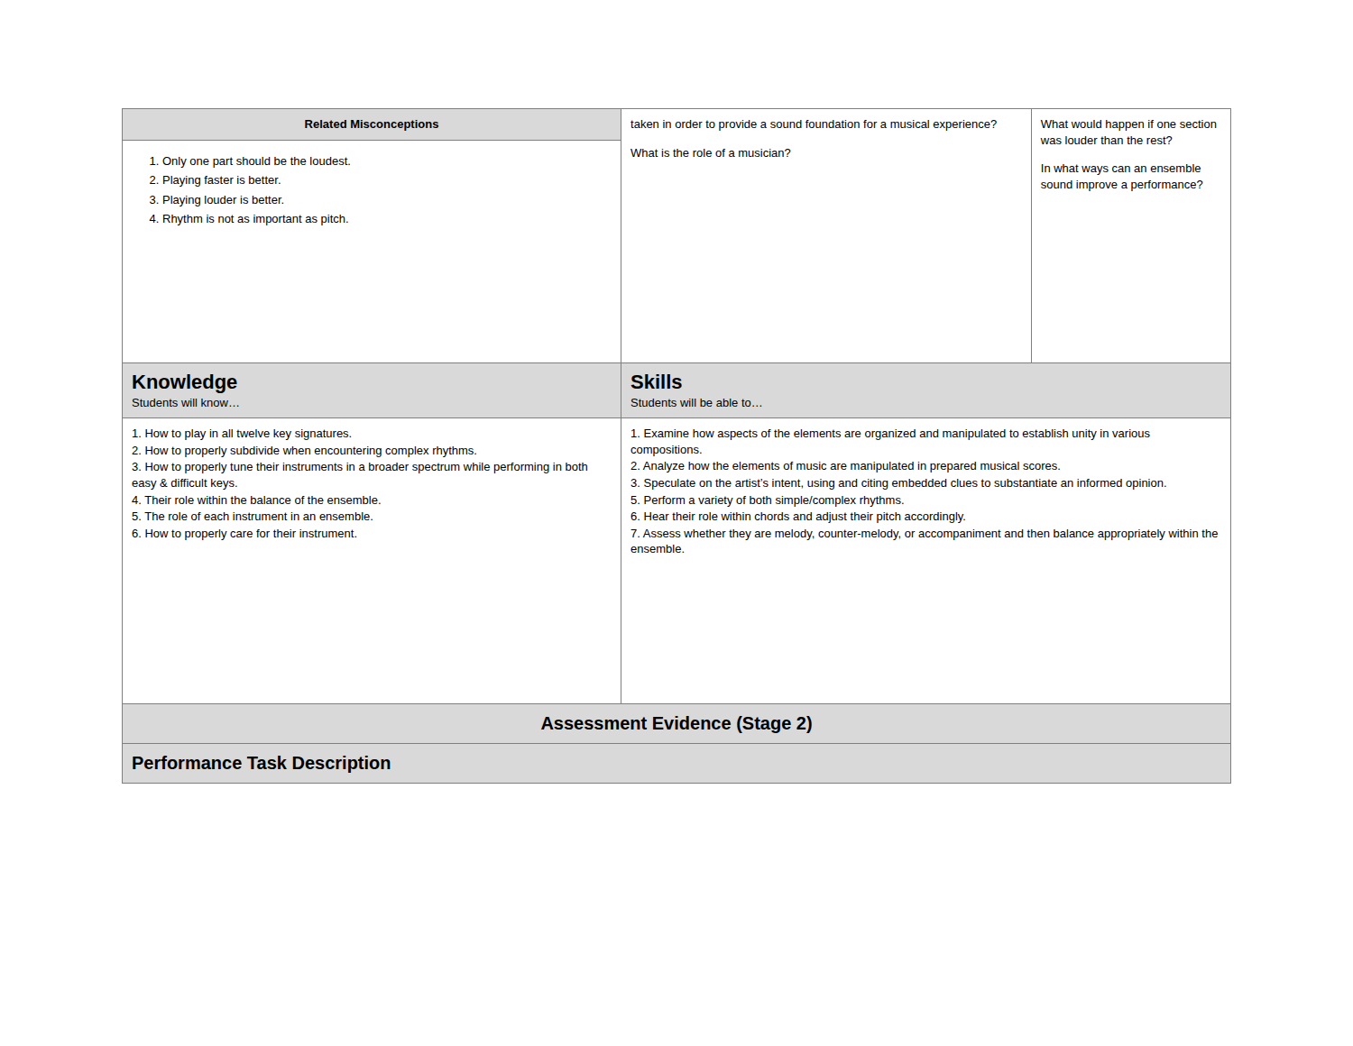| Related Misconceptions | taken in order to provide a sound foundation for a musical experience? What is the role of a musician? | What would happen if one section was louder than the rest? In what ways can an ensemble sound improve a performance? |
| Only one part should be the loudest. Playing faster is better. Playing louder is better. Rhythm is not as important as pitch. |
| Knowledge Students will know… | Skills Students will be able to… |
| 1. How to play in all twelve key signatures. 2. How to properly subdivide when encountering complex rhythms. 3. How to properly tune their instruments in a broader spectrum while performing in both easy & difficult keys. 4. Their role within the balance of the ensemble. 5. The role of each instrument in an ensemble. 6. How to properly care for their instrument. | 1. Examine how aspects of the elements are organized and manipulated to establish unity in various compositions. 2. Analyze how the elements of music are manipulated in prepared musical scores. 3. Speculate on the artist’s intent, using and citing embedded clues to substantiate an informed opinion. 5. Perform a variety of both simple/complex rhythms. 6. Hear their role within chords and adjust their pitch accordingly. 7. Assess whether they are melody, counter-melody, or accompaniment and then balance appropriately within the ensemble. |
| Assessment Evidence (Stage 2) |
| Performance Task Description |